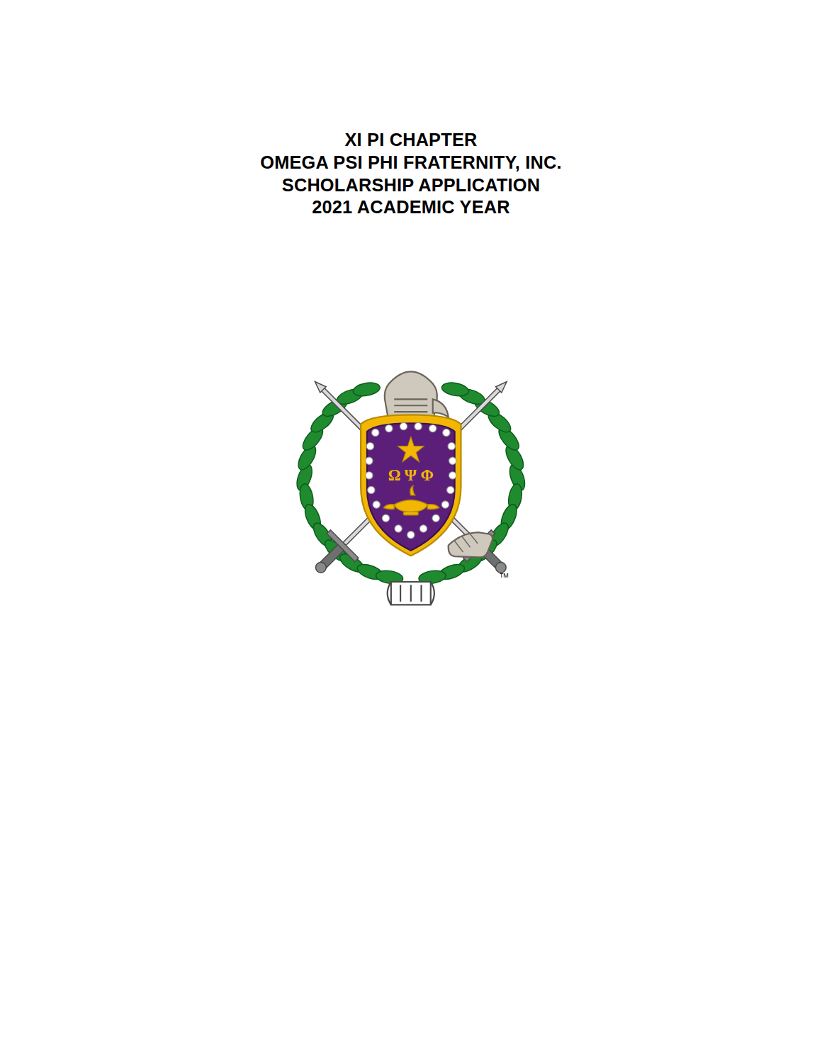XI PI CHAPTER
OMEGA PSI PHI FRATERNITY, INC.
SCHOLARSHIP APPLICATION
2021 ACADEMIC YEAR
Omega Psi Phi Fraternity, Inc. coat of arms A purple shield bearing a gold star, the Greek letters Omega Psi Phi, and a lamp of knowledge, set before crossed swords, a laurel wreath, a knight's helmet, a gauntlet and a scroll. Ω Ψ Φ TM